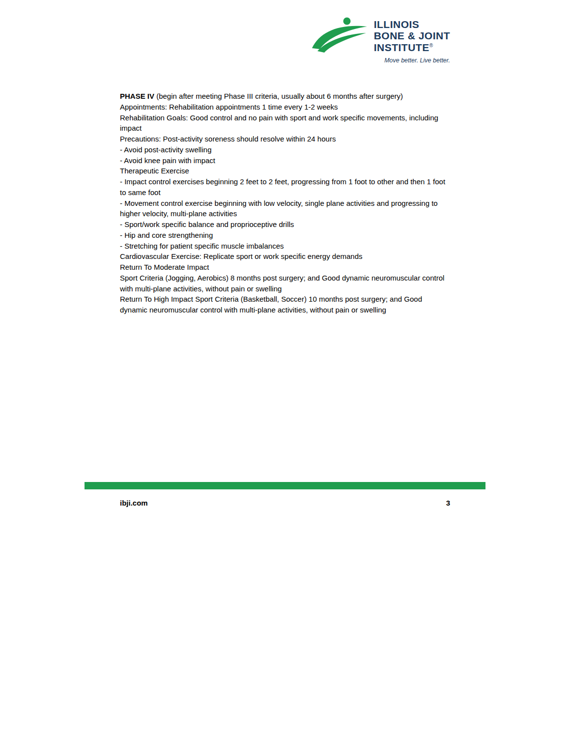Illinois
Bone & Joint
Institute®
Move better. Live better.
PHASE IV (begin after meeting Phase III criteria, usually about 6 months after surgery)
Appointments: Rehabilitation appointments 1 time every 1-2 weeks
Rehabilitation Goals: Good control and no pain with sport and work specific movements, including impact
Precautions: Post-activity soreness should resolve within 24 hours
- Avoid post-activity swelling
- Avoid knee pain with impact
Therapeutic Exercise
- Impact control exercises beginning 2 feet to 2 feet, progressing from 1 foot to other and then 1 foot to same foot
- Movement control exercise beginning with low velocity, single plane activities and progressing to higher velocity, multi-plane activities
- Sport/work specific balance and proprioceptive drills
- Hip and core strengthening
- Stretching for patient specific muscle imbalances
Cardiovascular Exercise: Replicate sport or work specific energy demands
Return To Moderate Impact
Sport Criteria (Jogging, Aerobics) 8 months post surgery; and Good dynamic neuromuscular control with multi-plane activities, without pain or swelling
Return To High Impact Sport Criteria (Basketball, Soccer) 10 months post surgery; and Good dynamic neuromuscular control with multi-plane activities, without pain or swelling
ibji.com 3